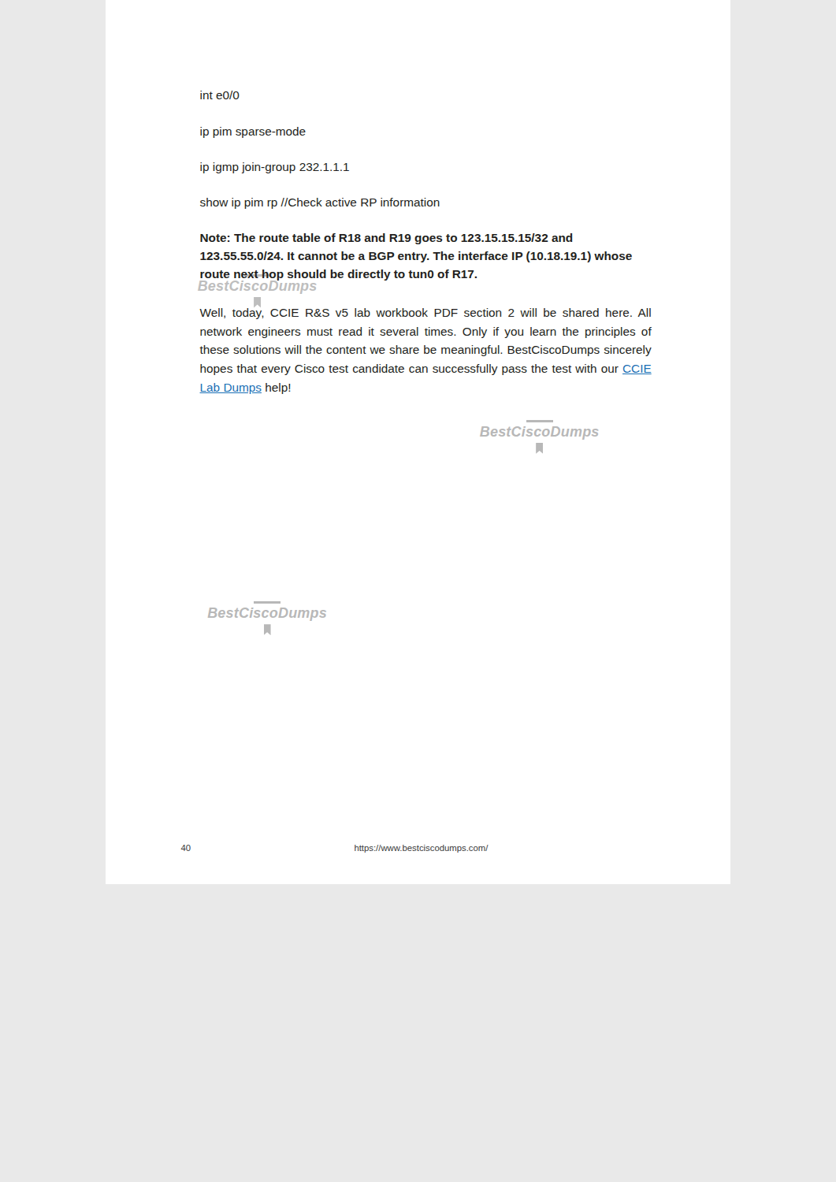BestCiscoDumps
BestCiscoDumps
BestCiscoDumps
int e0/0
ip pim sparse-mode
ip igmp join-group 232.1.1.1
show ip pim rp //Check active RP information
Note: The route table of R18 and R19 goes to 123.15.15.15/32 and 123.55.55.0/24. It cannot be a BGP entry. The interface IP (10.18.19.1) whose route next hop should be directly to tun0 of R17.
Well, today, CCIE R&S v5 lab workbook PDF section 2 will be shared here. All network engineers must read it several times. Only if you learn the principles of these solutions will the content we share be meaningful. BestCiscoDumps sincerely hopes that every Cisco test candidate can successfully pass the test with our CCIE Lab Dumps help!
40
https://www.bestciscodumps.com/